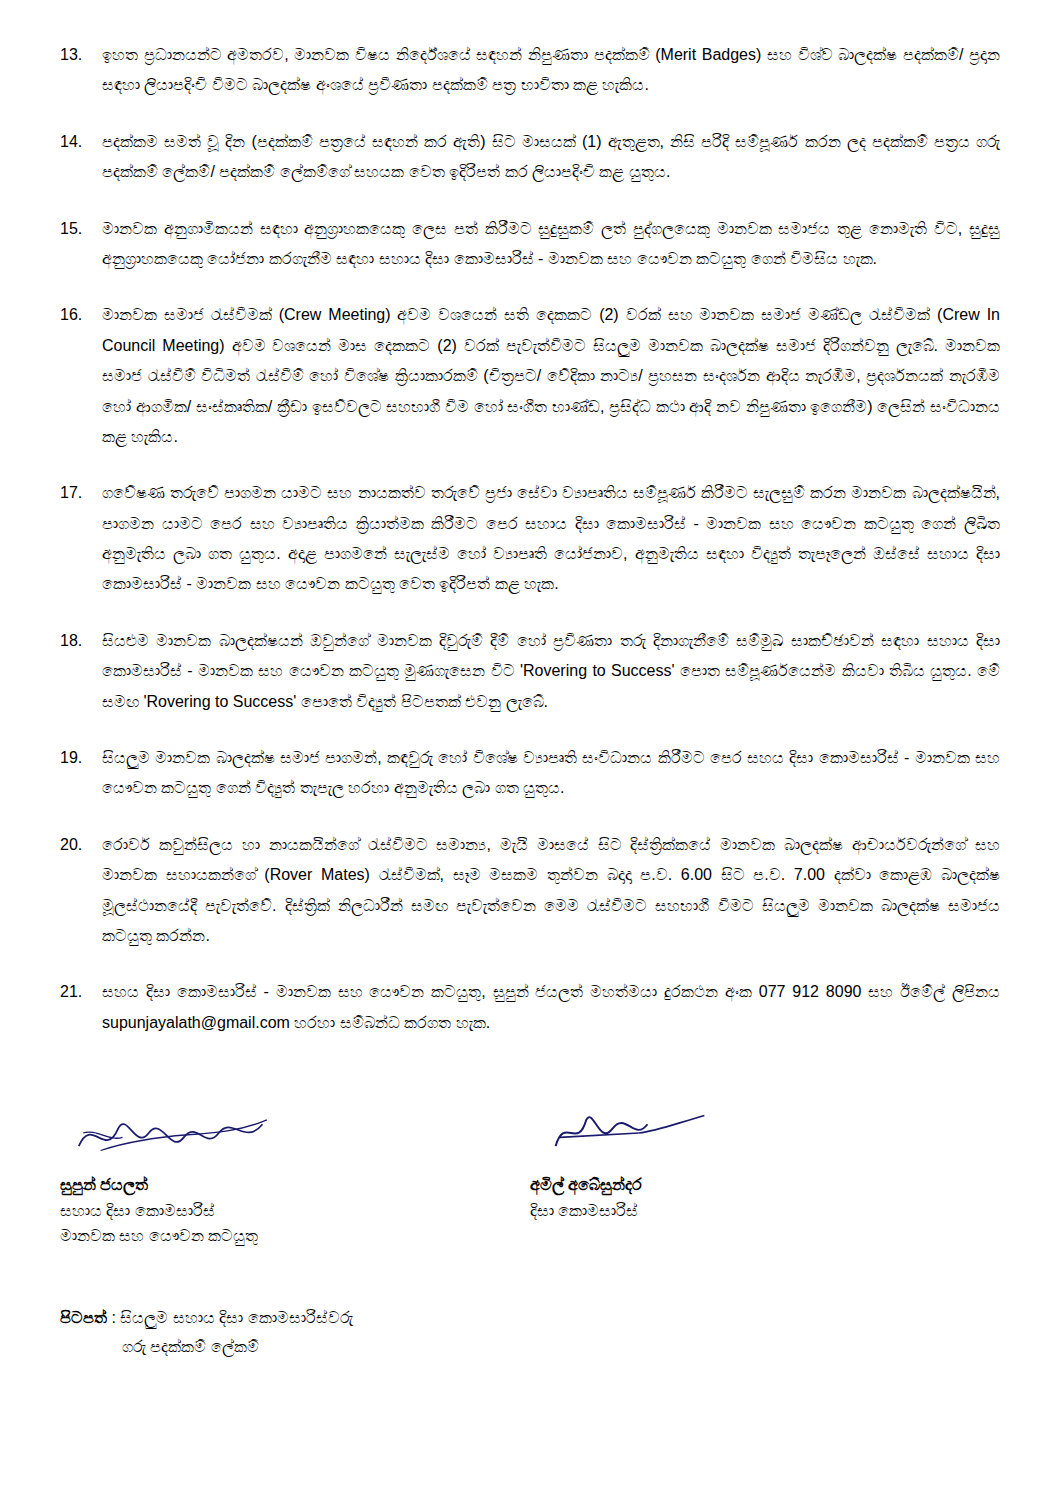ඉහත ප්‍රධානයන්ට අමතරව, මානවක විෂය නිර්දේශයේ සඳහන් නිපුණතා පදක්කම් (Merit Badges) සහ විශ්ව බාලදක්ෂ පදක්කම්/ ප්‍රදාන සඳහා ලියාපදිංචි වීමට බාලදක්ෂ අංශයේ ප්‍රවීණතා පදක්කම් පත්‍ර භාවිතා කළ හැකිය.
පදක්කම සමත් වූ දින (පදක්කම් පත්‍රයේ සඳහන් කර ඇති) සිට මාසයක් (1) ඇතුළත, නිසි පරිදි සම්පූර්ණ කරන ලද පදක්කම් පත්‍රය ගරු පදක්කම් ලේකම්/ පදක්කම් ලේකම්ගේ සහයක වෙත ඉදිරිපත් කර ලියාපදිංචි කළ යුතුය.
මානවක අනුගාමිකයන් සඳහා අනුග්‍රාහකයෙකු ලෙස පත් කිරීමට සුදුසුකම් ලත් පුද්ගලයෙකු මානවක සමාජය තුළ නොමැති විට, සුදුසු අනුග්‍රාහකයෙකු යෝජනා කරගැනීම සඳහා සහාය දිසා කොමසාරිස් - මානවක සහ යෞවන කටයුතු ගෙන් විමසිය හැක.
මානවක සමාජ රැස්වීමක් (Crew Meeting) අවම වශයෙන් සති දෙකකට (2) වරක් සහ මානවක සමාජ මණ්ඩල රැස්වීමක් (Crew In Council Meeting) අවම වශයෙන් මාස දෙකකට (2) වරක් පැවැත්වීමට සියලුම මානවක බාලදක්ෂ සමාජ දිරිගන්වනු ලැබේ. මානවක සමාජ රැස්වීම් විධිමත් රැස්වීම් හෝ විශේෂ ක්‍රියාකාරකම් (චිත්‍රපට/ වේදිකා නාට්‍ය/ ප්‍රහසන සංදර්ශන ආදිය නැරඹීම, ප්‍රදර්ශනයක් නැරඹීම හෝ ආගමික/ සංස්කෘතික/ ක්‍රීඩා ඉසව්වලට සහභාගී වීම හෝ සංගීත භාණ්ඩ, ප්‍රසිද්ධ කථා ආදි නව නිපුණතා ඉගෙනීම) ලෙසින් සංවිධානය කළ හැකිය.
ගවේෂණ තරුවේ පාගමන යාමට සහ නායකත්ව තරුවේ ප්‍රජා සේවා ව්‍යාපෘතිය සම්පූර්ණ කිරීමට සැලසුම් කරන මානවක බාලදක්ෂයින්, පාගමන යාමට පෙර සහ ව්‍යාපෘතිය ක්‍රියාත්මක කිරීමට පෙර සහාය දිසා කොමසාරිස් - මානවක සහ යෞවන කටයුතු ගෙන් ලිඛිත අනුමැතිය ලබා ගත යුතුය. අදාළ පාගමනේ සැලැස්ම හෝ ව්‍යාපෘති යෝජනාව, අනුමැතිය සඳහා විද්‍යුත් තැපෑලෙන් ඔස්සේ සහාය දිසා කොමසාරිස් - මානවක සහ යෞවන කටයුතු වෙත ඉදිරිපත් කළ හැක.
සියළුම මානවක බාලදක්ෂයන් ඔවුන්ගේ මානවක දිවුරුම් දීම් හෝ ප්‍රවීණතා තරු දිනාගැනීමේ සම්මුඛ සාකච්ඡාවන් සඳහා සහාය දිසා කොමසාරිස් - මානවක සහ යෞවන කටයුතු මුණගැසෙන විට 'Rovering to Success' පොත සම්පූර්ණයෙන්ම කියවා තිබිය යුතුය. මේ සමඟ 'Rovering to Success' පොතේ විද්‍යුත් පිටපතක් එවනු ලැබේ.
සියලුම මානවක බාලදක්ෂ සමාජ පාගමන්, කඳවුරු හෝ විශේෂ ව්‍යාපෘති සංවිධානය කිරීමට පෙර සහය දිසා කොමසාරිස් - මානවක සහ යෞවන කටයුතු ගෙන් විද්‍යුත් තැපැල හරහා අනුමැතිය ලබා ගත යුතුය.
රොවර් කවුන්සිලය හා නායකයින්ගේ රැස්වීමට සමාන්‍ය, මැයි මාසයේ සිට දිස්ත්‍රික්කයේ මානවක බාලදක්ෂ ආචාර්යවරුන්ගේ සහ මානවක සහායකන්ගේ (Rover Mates) රැස්වීමක්, සෑම මසකම තුන්වන බදාදා ප.ව. 6.00 සිට ප.ව. 7.00 දක්වා කොළඹ බාලදක්ෂ මූලස්ථානයේදී පැවැත්වේ. දිස්ත්‍රික් නිලධාරීන් සමඟ පැවැත්වෙන මෙම රැස්වීමට සහභාගී වීමට සියලුම මානවක බාලදක්ෂ සමාජය කටයුතු කරන්න.
සහය දිසා කොමසාරිස් - මානවක සහ යෞවන කටයුතු, සුපුන් ජයලත් මහත්මයා දුරකථන අංක 077 912 8090 සහ ඊමේල් ලිපිනය supunjayalath@gmail.com හරහා සම්බන්ධ කරගත හැක.
| සුපුන් ජයලත් සහාය දිසා කොමසාරිස් මානවක සහ යෞවන කටයුතු | අමිල් අබේසුන්දර දිසා කොමසාරිස් |
පිටපත් : සියලුම සහාය දිසා කොමසාරිස්වරු ගරු පදක්කම් ලේකම්